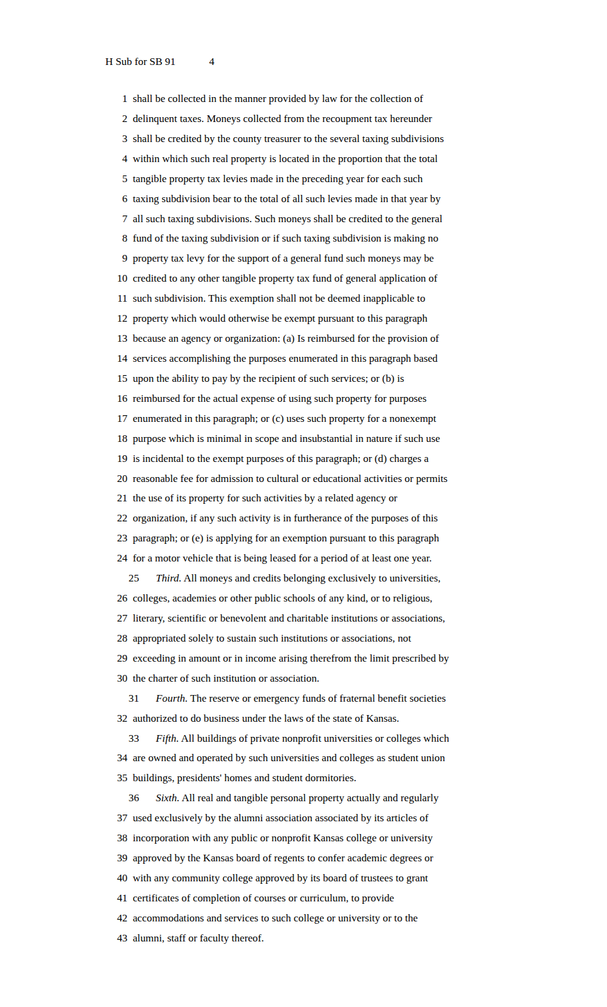H Sub for SB 91 4
shall be collected in the manner provided by law for the collection of
delinquent taxes. Moneys collected from the recoupment tax hereunder
shall be credited by the county treasurer to the several taxing subdivisions
within which such real property is located in the proportion that the total
tangible property tax levies made in the preceding year for each such
taxing subdivision bear to the total of all such levies made in that year by
all such taxing subdivisions. Such moneys shall be credited to the general
fund of the taxing subdivision or if such taxing subdivision is making no
property tax levy for the support of a general fund such moneys may be
credited to any other tangible property tax fund of general application of
such subdivision. This exemption shall not be deemed inapplicable to
property which would otherwise be exempt pursuant to this paragraph
because an agency or organization: (a) Is reimbursed for the provision of
services accomplishing the purposes enumerated in this paragraph based
upon the ability to pay by the recipient of such services; or (b) is
reimbursed for the actual expense of using such property for purposes
enumerated in this paragraph; or (c) uses such property for a nonexempt
purpose which is minimal in scope and insubstantial in nature if such use
is incidental to the exempt purposes of this paragraph; or (d) charges a
reasonable fee for admission to cultural or educational activities or permits
the use of its property for such activities by a related agency or
organization, if any such activity is in furtherance of the purposes of this
paragraph; or (e) is applying for an exemption pursuant to this paragraph
for a motor vehicle that is being leased for a period of at least one year.
Third. All moneys and credits belonging exclusively to universities,
colleges, academies or other public schools of any kind, or to religious,
literary, scientific or benevolent and charitable institutions or associations,
appropriated solely to sustain such institutions or associations, not
exceeding in amount or in income arising therefrom the limit prescribed by
the charter of such institution or association.
Fourth. The reserve or emergency funds of fraternal benefit societies
authorized to do business under the laws of the state of Kansas.
Fifth. All buildings of private nonprofit universities or colleges which
are owned and operated by such universities and colleges as student union
buildings, presidents' homes and student dormitories.
Sixth. All real and tangible personal property actually and regularly
used exclusively by the alumni association associated by its articles of
incorporation with any public or nonprofit Kansas college or university
approved by the Kansas board of regents to confer academic degrees or
with any community college approved by its board of trustees to grant
certificates of completion of courses or curriculum, to provide
accommodations and services to such college or university or to the
alumni, staff or faculty thereof.